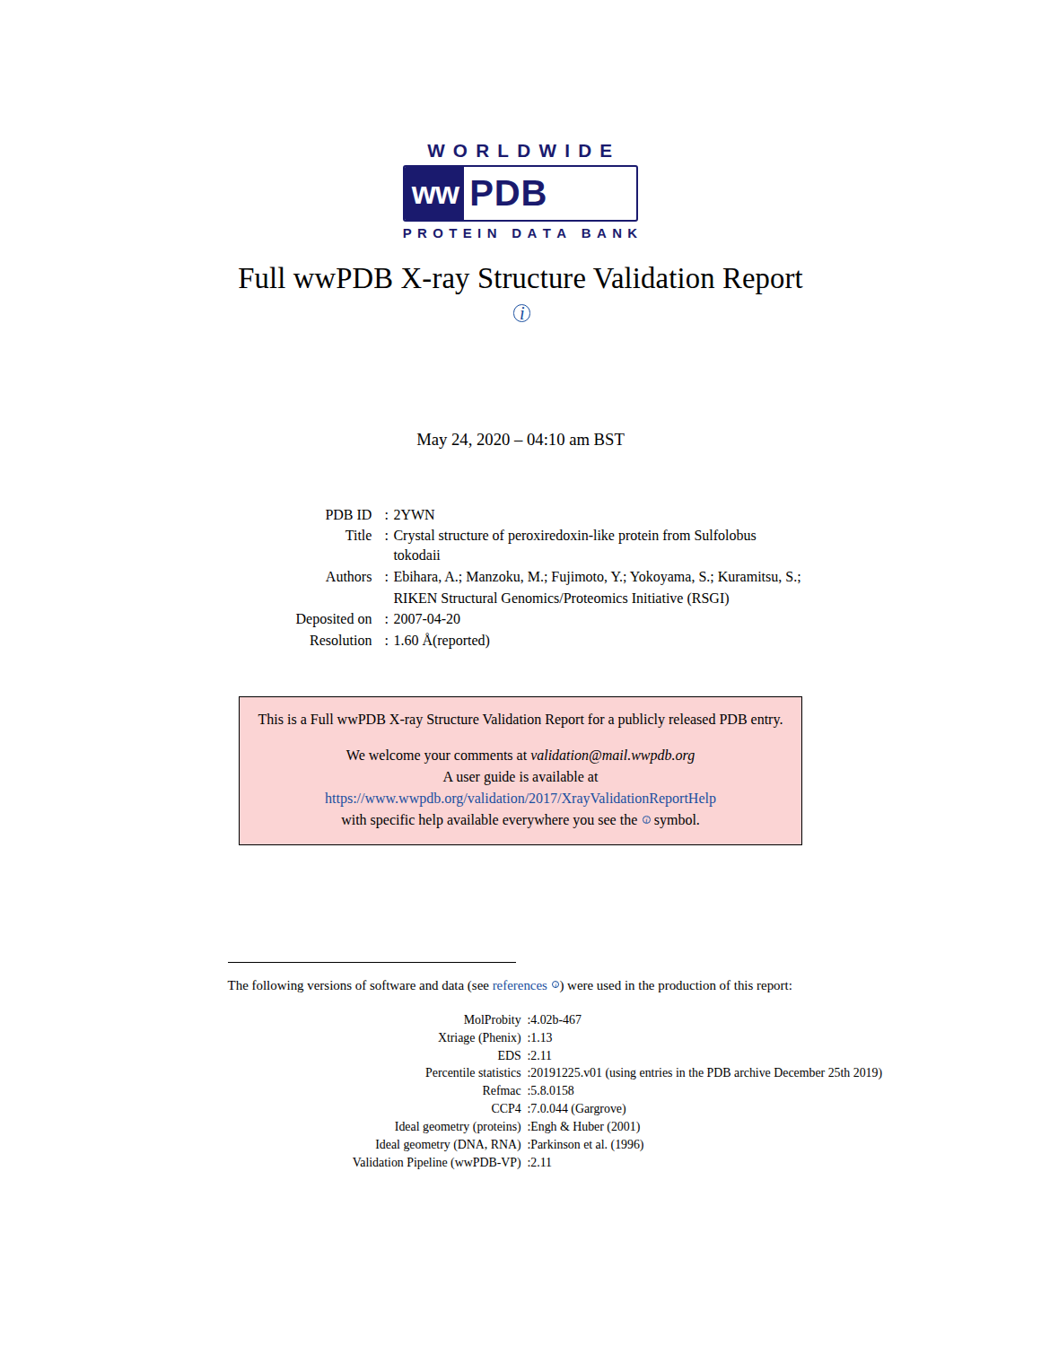W O R L D W I D E
ww PDB
P R O T E I N D A T A B A N K
Full wwPDB X-ray Structure Validation Report i
May 24, 2020 – 04:10 am BST
| PDB ID | : | 2YWN |
| Title | : | Crystal structure of peroxiredoxin-like protein from Sulfolobus tokodaii |
| Authors | : | Ebihara, A.; Manzoku, M.; Fujimoto, Y.; Yokoyama, S.; Kuramitsu, S.; |
| | | RIKEN Structural Genomics/Proteomics Initiative (RSGI) |
| Deposited on | : | 2007-04-20 |
| Resolution | : | 1.60 Å(reported) |
This is a Full wwPDB X-ray Structure Validation Report for a publicly released PDB entry.
We welcome your comments at validation@mail.wwpdb.org
A user guide is available at
https://www.wwpdb.org/validation/2017/XrayValidationReportHelp
with specific help available everywhere you see the i symbol.
The following versions of software and data (see references i) were used in the production of this report:
| MolProbity | : | 4.02b-467 |
| Xtriage (Phenix) | : | 1.13 |
| EDS | : | 2.11 |
| Percentile statistics | : | 20191225.v01 (using entries in the PDB archive December 25th 2019) |
| Refmac | : | 5.8.0158 |
| CCP4 | : | 7.0.044 (Gargrove) |
| Ideal geometry (proteins) | : | Engh & Huber (2001) |
| Ideal geometry (DNA, RNA) | : | Parkinson et al. (1996) |
| Validation Pipeline (wwPDB-VP) | : | 2.11 |